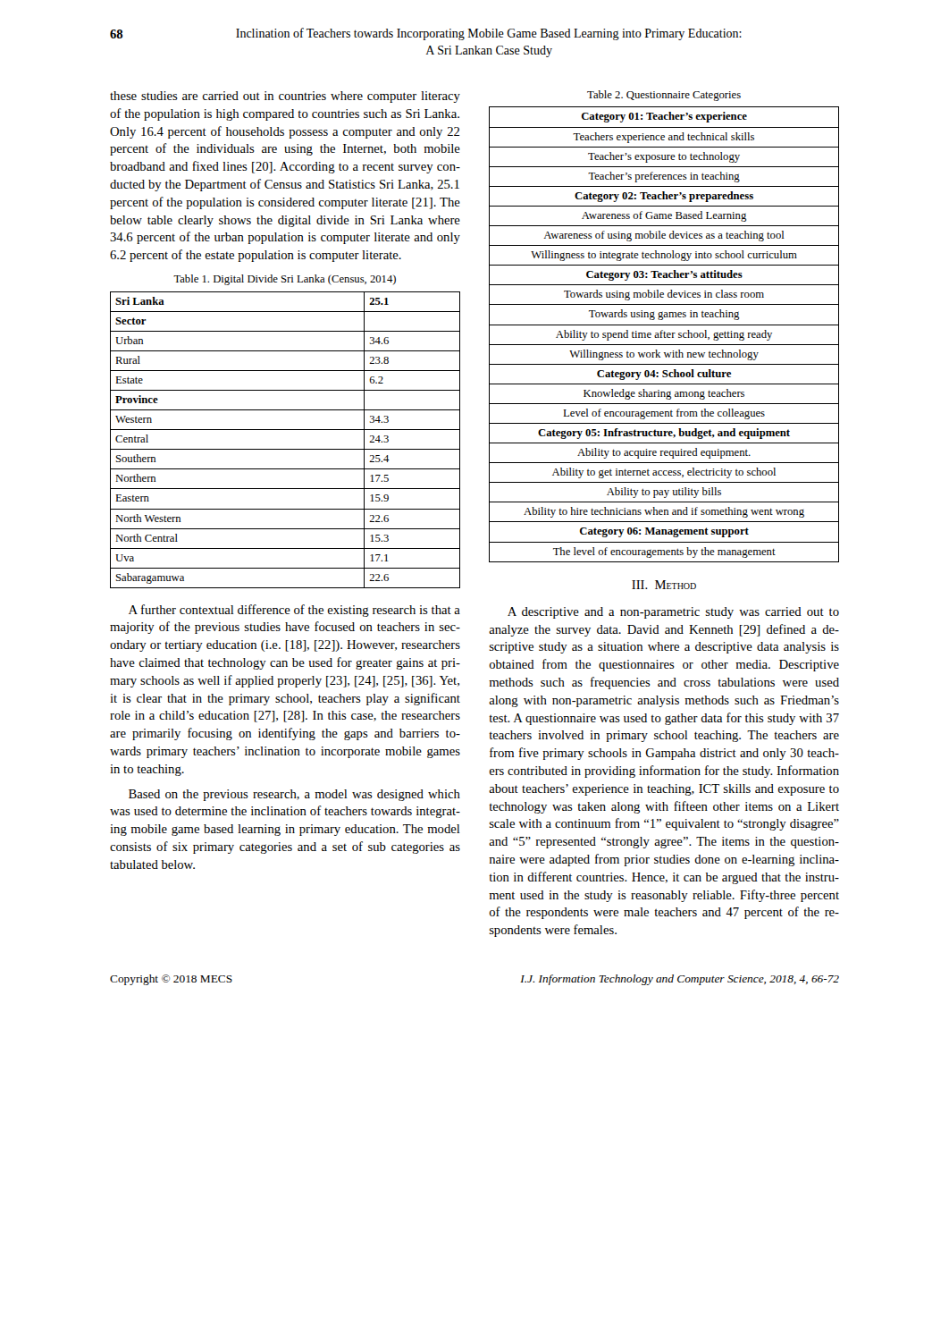68
Inclination of Teachers towards Incorporating Mobile Game Based Learning into Primary Education:
A Sri Lankan Case Study
these studies are carried out in countries where computer literacy of the population is high compared to countries such as Sri Lanka. Only 16.4 percent of households possess a computer and only 22 percent of the individuals are using the Internet, both mobile broadband and fixed lines [20]. According to a recent survey conducted by the Department of Census and Statistics Sri Lanka, 25.1 percent of the population is considered computer literate [21]. The below table clearly shows the digital divide in Sri Lanka where 34.6 percent of the urban population is computer literate and only 6.2 percent of the estate population is computer literate.
Table 1. Digital Divide Sri Lanka (Census, 2014)
| Sri Lanka | 25.1 |
| Sector | |
| Urban | 34.6 |
| Rural | 23.8 |
| Estate | 6.2 |
| Province | |
| Western | 34.3 |
| Central | 24.3 |
| Southern | 25.4 |
| Northern | 17.5 |
| Eastern | 15.9 |
| North Western | 22.6 |
| North Central | 15.3 |
| Uva | 17.1 |
| Sabaragamuwa | 22.6 |
A further contextual difference of the existing research is that a majority of the previous studies have focused on teachers in secondary or tertiary education (i.e. [18], [22]). However, researchers have claimed that technology can be used for greater gains at primary schools as well if applied properly [23], [24], [25], [36]. Yet, it is clear that in the primary school, teachers play a significant role in a child’s education [27], [28]. In this case, the researchers are primarily focusing on identifying the gaps and barriers towards primary teachers’ inclination to incorporate mobile games in to teaching.
Based on the previous research, a model was designed which was used to determine the inclination of teachers towards integrating mobile game based learning in primary education. The model consists of six primary categories and a set of sub categories as tabulated below.
Table 2. Questionnaire Categories
| Category 01: Teacher’s experience |
| Teachers experience and technical skills |
| Teacher’s exposure to technology |
| Teacher’s preferences in teaching |
| Category 02: Teacher’s preparedness |
| Awareness of Game Based Learning |
| Awareness of using mobile devices as a teaching tool |
| Willingness to integrate technology into school curriculum |
| Category 03: Teacher’s attitudes |
| Towards using mobile devices in class room |
| Towards using games in teaching |
| Ability to spend time after school, getting ready |
| Willingness to work with new technology |
| Category 04: School culture |
| Knowledge sharing among teachers |
| Level of encouragement from the colleagues |
| Category 05: Infrastructure, budget, and equipment |
| Ability to acquire required equipment. |
| Ability to get internet access, electricity to school |
| Ability to pay utility bills |
| Ability to hire technicians when and if something went wrong |
| Category 06: Management support |
| The level of encouragements by the management |
III. Method
A descriptive and a non-parametric study was carried out to analyze the survey data. David and Kenneth [29] defined a descriptive study as a situation where a descriptive data analysis is obtained from the questionnaires or other media. Descriptive methods such as frequencies and cross tabulations were used along with non-parametric analysis methods such as Friedman’s test. A questionnaire was used to gather data for this study with 37 teachers involved in primary school teaching. The teachers are from five primary schools in Gampaha district and only 30 teachers contributed in providing information for the study. Information about teachers’ experience in teaching, ICT skills and exposure to technology was taken along with fifteen other items on a Likert scale with a continuum from “1” equivalent to “strongly disagree” and “5” represented “strongly agree”. The items in the questionnaire were adapted from prior studies done on e-learning inclination in different countries. Hence, it can be argued that the instrument used in the study is reasonably reliable. Fifty-three percent of the respondents were male teachers and 47 percent of the respondents were females.
Copyright © 2018 MECS
I.J. Information Technology and Computer Science, 2018, 4, 66-72